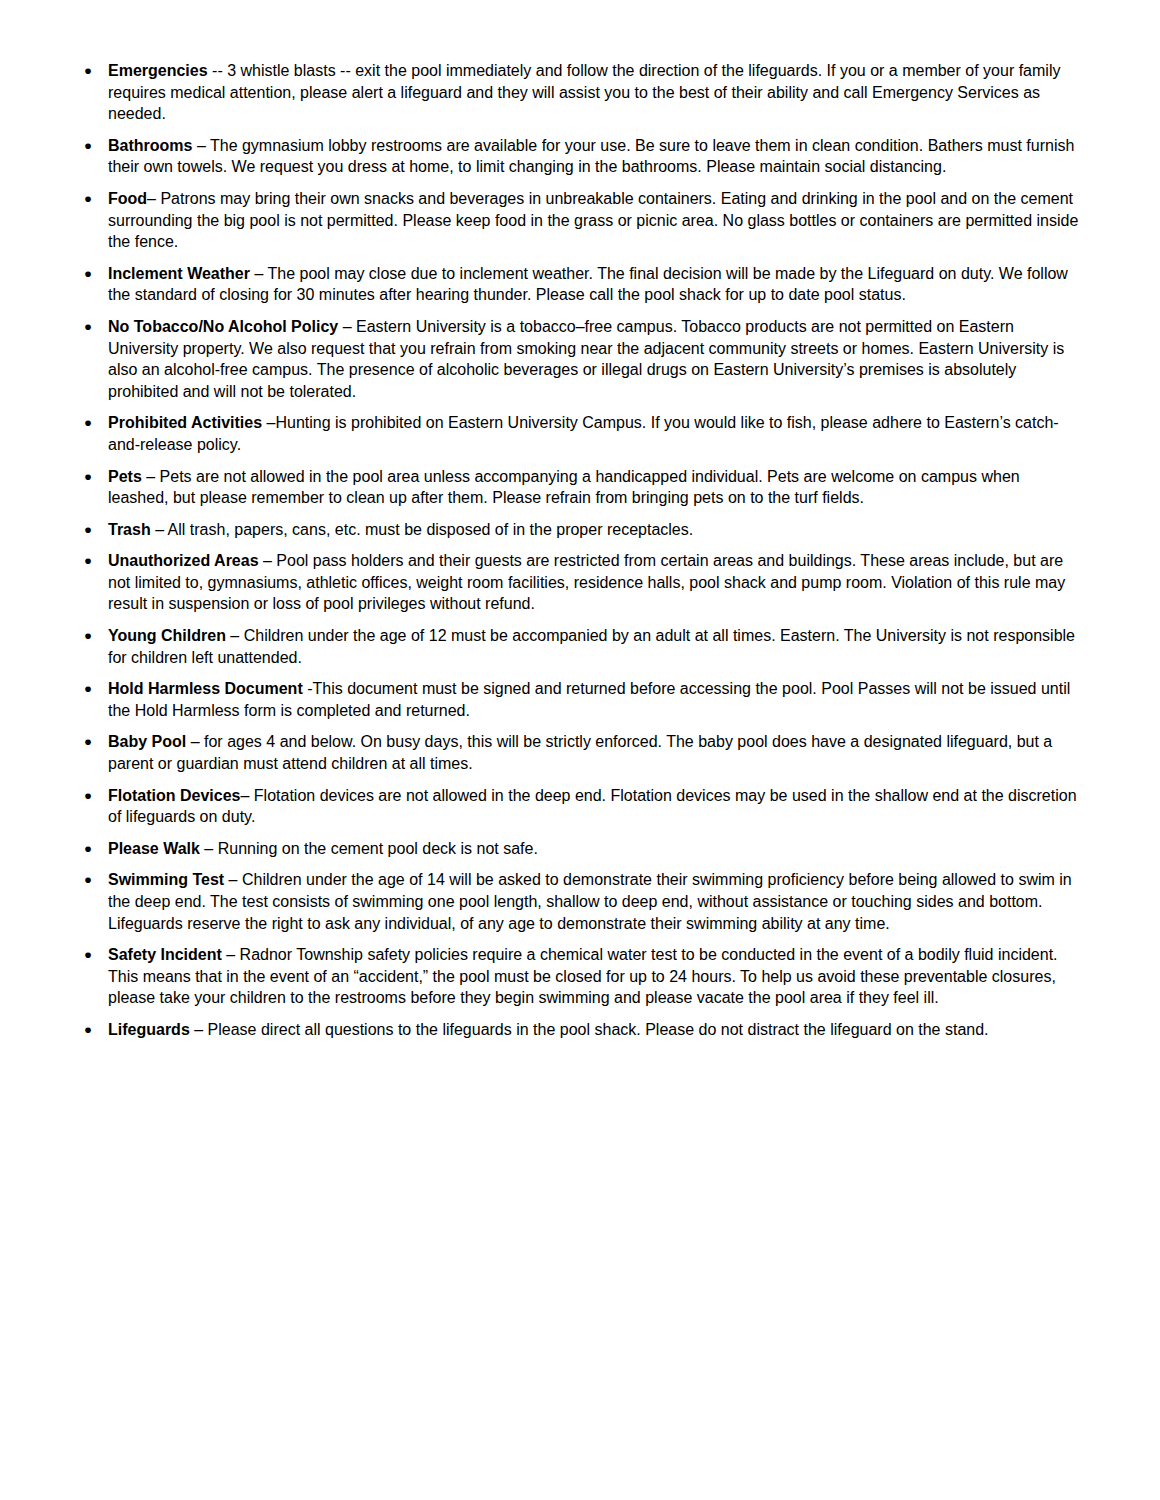Emergencies -- 3 whistle blasts -- exit the pool immediately and follow the direction of the lifeguards. If you or a member of your family requires medical attention, please alert a lifeguard and they will assist you to the best of their ability and call Emergency Services as needed.
Bathrooms – The gymnasium lobby restrooms are available for your use. Be sure to leave them in clean condition. Bathers must furnish their own towels. We request you dress at home, to limit changing in the bathrooms. Please maintain social distancing.
Food– Patrons may bring their own snacks and beverages in unbreakable containers. Eating and drinking in the pool and on the cement surrounding the big pool is not permitted. Please keep food in the grass or picnic area. No glass bottles or containers are permitted inside the fence.
Inclement Weather – The pool may close due to inclement weather. The final decision will be made by the Lifeguard on duty. We follow the standard of closing for 30 minutes after hearing thunder. Please call the pool shack for up to date pool status.
No Tobacco/No Alcohol Policy – Eastern University is a tobacco–free campus. Tobacco products are not permitted on Eastern University property. We also request that you refrain from smoking near the adjacent community streets or homes. Eastern University is also an alcohol-free campus. The presence of alcoholic beverages or illegal drugs on Eastern University’s premises is absolutely prohibited and will not be tolerated.
Prohibited Activities –Hunting is prohibited on Eastern University Campus. If you would like to fish, please adhere to Eastern’s catch-and-release policy.
Pets – Pets are not allowed in the pool area unless accompanying a handicapped individual. Pets are welcome on campus when leashed, but please remember to clean up after them. Please refrain from bringing pets on to the turf fields.
Trash – All trash, papers, cans, etc. must be disposed of in the proper receptacles.
Unauthorized Areas – Pool pass holders and their guests are restricted from certain areas and buildings. These areas include, but are not limited to, gymnasiums, athletic offices, weight room facilities, residence halls, pool shack and pump room. Violation of this rule may result in suspension or loss of pool privileges without refund.
Young Children – Children under the age of 12 must be accompanied by an adult at all times. Eastern. The University is not responsible for children left unattended.
Hold Harmless Document -This document must be signed and returned before accessing the pool. Pool Passes will not be issued until the Hold Harmless form is completed and returned.
Baby Pool – for ages 4 and below. On busy days, this will be strictly enforced. The baby pool does have a designated lifeguard, but a parent or guardian must attend children at all times.
Flotation Devices– Flotation devices are not allowed in the deep end. Flotation devices may be used in the shallow end at the discretion of lifeguards on duty.
Please Walk – Running on the cement pool deck is not safe.
Swimming Test – Children under the age of 14 will be asked to demonstrate their swimming proficiency before being allowed to swim in the deep end. The test consists of swimming one pool length, shallow to deep end, without assistance or touching sides and bottom. Lifeguards reserve the right to ask any individual, of any age to demonstrate their swimming ability at any time.
Safety Incident – Radnor Township safety policies require a chemical water test to be conducted in the event of a bodily fluid incident. This means that in the event of an “accident,” the pool must be closed for up to 24 hours. To help us avoid these preventable closures, please take your children to the restrooms before they begin swimming and please vacate the pool area if they feel ill.
Lifeguards – Please direct all questions to the lifeguards in the pool shack. Please do not distract the lifeguard on the stand.